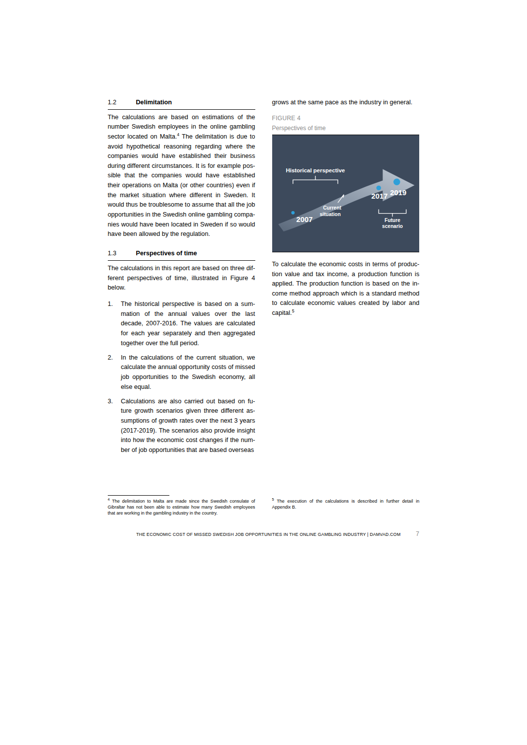1.2 Delimitation
The calculations are based on estimations of the number Swedish employees in the online gambling sector located on Malta.4 The delimitation is due to avoid hypothetical reasoning regarding where the companies would have established their business during different circumstances. It is for example possible that the companies would have established their operations on Malta (or other countries) even if the market situation where different in Sweden. It would thus be troublesome to assume that all the job opportunities in the Swedish online gambling companies would have been located in Sweden if so would have been allowed by the regulation.
1.3 Perspectives of time
The calculations in this report are based on three different perspectives of time, illustrated in Figure 4 below.
The historical perspective is based on a summation of the annual values over the last decade, 2007-2016. The values are calculated for each year separately and then aggregated together over the full period.
In the calculations of the current situation, we calculate the annual opportunity costs of missed job opportunities to the Swedish economy, all else equal.
Calculations are also carried out based on future growth scenarios given three different assumptions of growth rates over the next 3 years (2017-2019). The scenarios also provide insight into how the economic cost changes if the number of job opportunities that are based overseas
grows at the same pace as the industry in general.
FIGURE 4
Perspectives of time
Historical perspective Future scenario 2007 2017 2019 Current situation
To calculate the economic costs in terms of production value and tax income, a production function is applied. The production function is based on the income method approach which is a standard method to calculate economic values created by labor and capital.5
4 The delimitation to Malta are made since the Swedish consulate of Gibraltar has not been able to estimate how many Swedish employees that are working in the gambling industry in the country.
5 The execution of the calculations is described in further detail in Appendix B.
THE ECONOMIC COST OF MISSED SWEDISH JOB OPPORTUNITIES IN THE ONLINE GAMBLING INDUSTRY | DAMVAD.COM 7